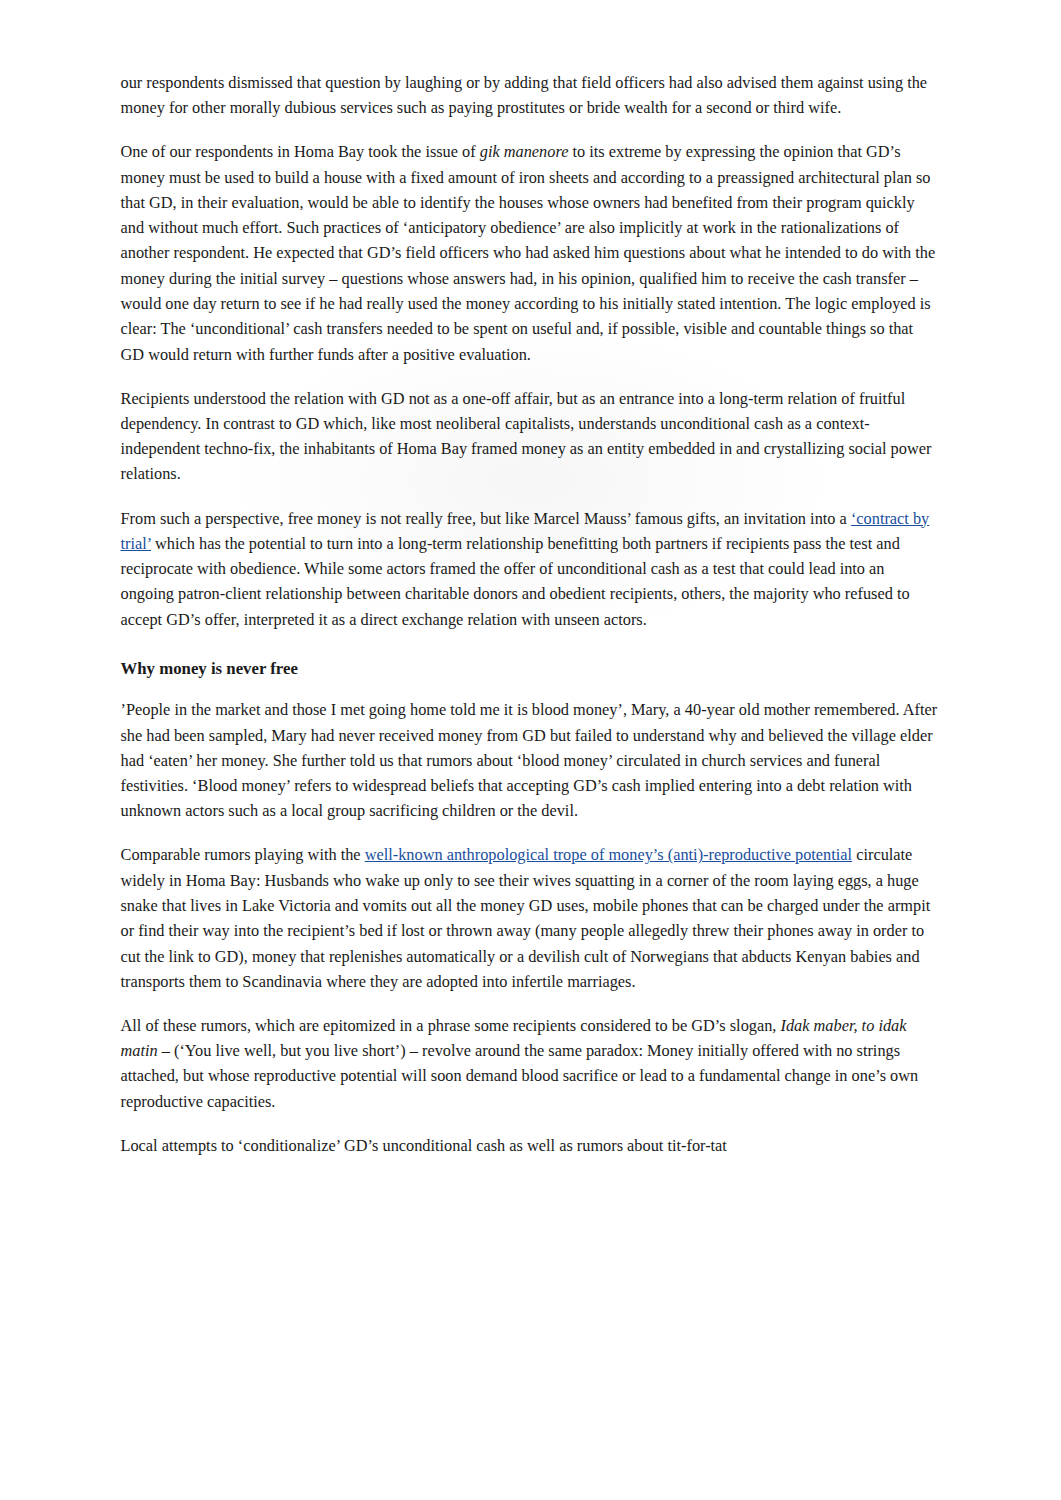our respondents dismissed that question by laughing or by adding that field officers had also advised them against using the money for other morally dubious services such as paying prostitutes or bride wealth for a second or third wife.
One of our respondents in Homa Bay took the issue of gik manenore to its extreme by expressing the opinion that GD’s money must be used to build a house with a fixed amount of iron sheets and according to a preassigned architectural plan so that GD, in their evaluation, would be able to identify the houses whose owners had benefited from their program quickly and without much effort. Such practices of ‘anticipatory obedience’ are also implicitly at work in the rationalizations of another respondent. He expected that GD’s field officers who had asked him questions about what he intended to do with the money during the initial survey – questions whose answers had, in his opinion, qualified him to receive the cash transfer – would one day return to see if he had really used the money according to his initially stated intention. The logic employed is clear: The ‘unconditional’ cash transfers needed to be spent on useful and, if possible, visible and countable things so that GD would return with further funds after a positive evaluation.
Recipients understood the relation with GD not as a one-off affair, but as an entrance into a long-term relation of fruitful dependency. In contrast to GD which, like most neoliberal capitalists, understands unconditional cash as a context-independent techno-fix, the inhabitants of Homa Bay framed money as an entity embedded in and crystallizing social power relations.
From such a perspective, free money is not really free, but like Marcel Mauss’ famous gifts, an invitation into a ‘contract by trial’ which has the potential to turn into a long-term relationship benefitting both partners if recipients pass the test and reciprocate with obedience. While some actors framed the offer of unconditional cash as a test that could lead into an ongoing patron-client relationship between charitable donors and obedient recipients, others, the majority who refused to accept GD’s offer, interpreted it as a direct exchange relation with unseen actors.
Why money is never free
’People in the market and those I met going home told me it is blood money’, Mary, a 40-year old mother remembered. After she had been sampled, Mary had never received money from GD but failed to understand why and believed the village elder had ‘eaten’ her money. She further told us that rumors about ‘blood money’ circulated in church services and funeral festivities. ‘Blood money’ refers to widespread beliefs that accepting GD’s cash implied entering into a debt relation with unknown actors such as a local group sacrificing children or the devil.
Comparable rumors playing with the well-known anthropological trope of money’s (anti)-reproductive potential circulate widely in Homa Bay: Husbands who wake up only to see their wives squatting in a corner of the room laying eggs, a huge snake that lives in Lake Victoria and vomits out all the money GD uses, mobile phones that can be charged under the armpit or find their way into the recipient’s bed if lost or thrown away (many people allegedly threw their phones away in order to cut the link to GD), money that replenishes automatically or a devilish cult of Norwegians that abducts Kenyan babies and transports them to Scandinavia where they are adopted into infertile marriages.
All of these rumors, which are epitomized in a phrase some recipients considered to be GD’s slogan, Idak maber, to idak matin – (‘You live well, but you live short’) – revolve around the same paradox: Money initially offered with no strings attached, but whose reproductive potential will soon demand blood sacrifice or lead to a fundamental change in one’s own reproductive capacities.
Local attempts to ‘conditionalize’ GD’s unconditional cash as well as rumors about tit-for-tat